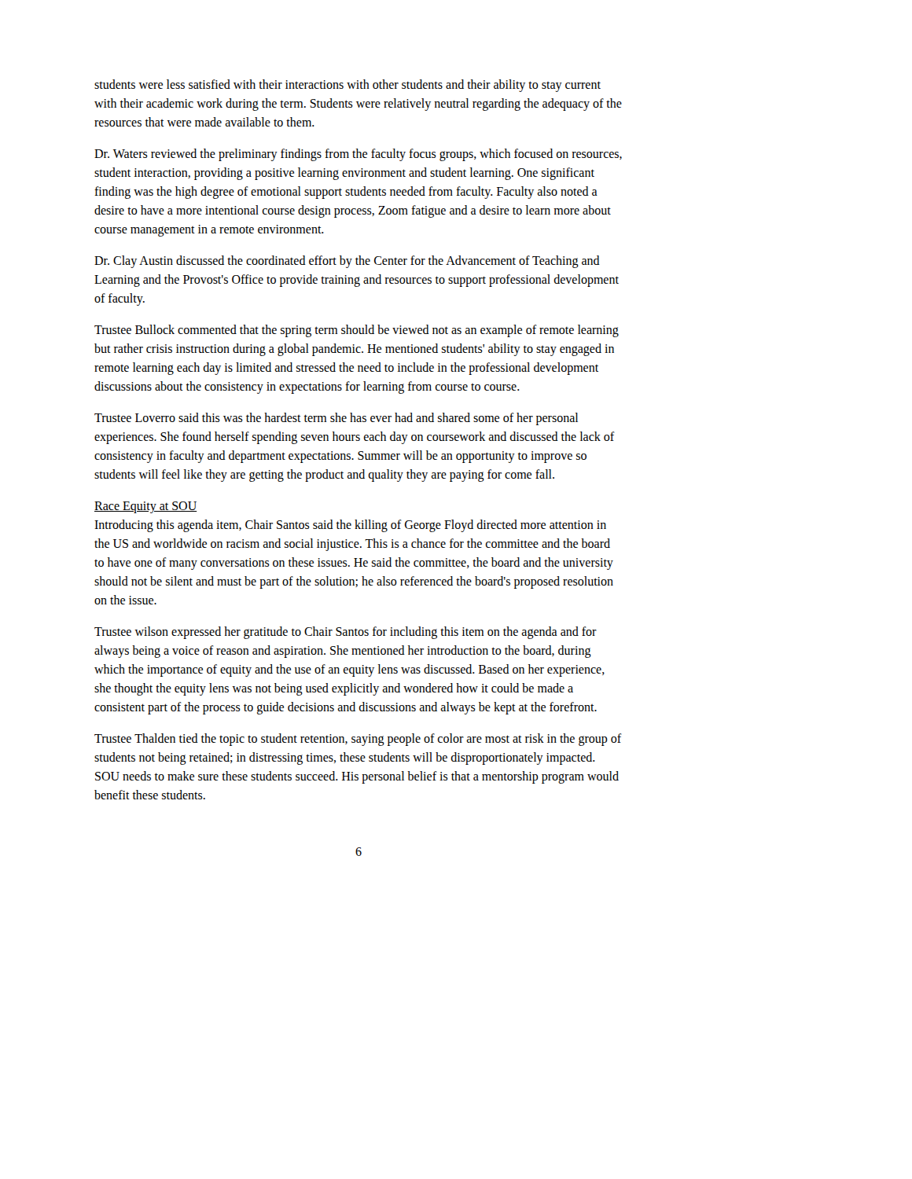students were less satisfied with their interactions with other students and their ability to stay current with their academic work during the term. Students were relatively neutral regarding the adequacy of the resources that were made available to them.
Dr. Waters reviewed the preliminary findings from the faculty focus groups, which focused on resources, student interaction, providing a positive learning environment and student learning. One significant finding was the high degree of emotional support students needed from faculty. Faculty also noted a desire to have a more intentional course design process, Zoom fatigue and a desire to learn more about course management in a remote environment.
Dr. Clay Austin discussed the coordinated effort by the Center for the Advancement of Teaching and Learning and the Provost's Office to provide training and resources to support professional development of faculty.
Trustee Bullock commented that the spring term should be viewed not as an example of remote learning but rather crisis instruction during a global pandemic. He mentioned students' ability to stay engaged in remote learning each day is limited and stressed the need to include in the professional development discussions about the consistency in expectations for learning from course to course.
Trustee Loverro said this was the hardest term she has ever had and shared some of her personal experiences. She found herself spending seven hours each day on coursework and discussed the lack of consistency in faculty and department expectations. Summer will be an opportunity to improve so students will feel like they are getting the product and quality they are paying for come fall.
Race Equity at SOU
Introducing this agenda item, Chair Santos said the killing of George Floyd directed more attention in the US and worldwide on racism and social injustice. This is a chance for the committee and the board to have one of many conversations on these issues. He said the committee, the board and the university should not be silent and must be part of the solution; he also referenced the board's proposed resolution on the issue.
Trustee wilson expressed her gratitude to Chair Santos for including this item on the agenda and for always being a voice of reason and aspiration. She mentioned her introduction to the board, during which the importance of equity and the use of an equity lens was discussed. Based on her experience, she thought the equity lens was not being used explicitly and wondered how it could be made a consistent part of the process to guide decisions and discussions and always be kept at the forefront.
Trustee Thalden tied the topic to student retention, saying people of color are most at risk in the group of students not being retained; in distressing times, these students will be disproportionately impacted. SOU needs to make sure these students succeed. His personal belief is that a mentorship program would benefit these students.
6